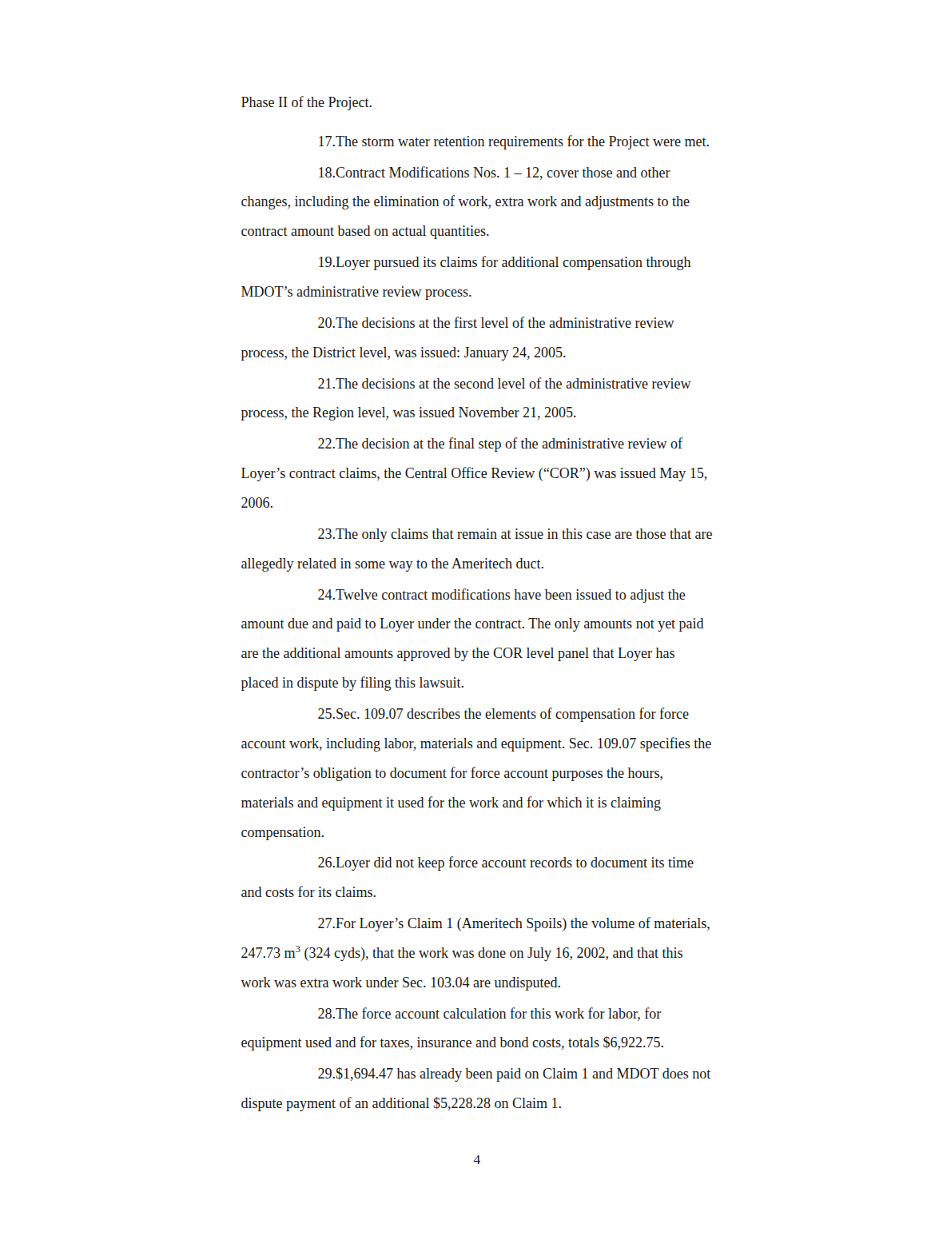Phase II of the Project.
17. The storm water retention requirements for the Project were met.
18. Contract Modifications Nos. 1 – 12, cover those and other changes, including the elimination of work, extra work and adjustments to the contract amount based on actual quantities.
19. Loyer pursued its claims for additional compensation through MDOT’s administrative review process.
20. The decisions at the first level of the administrative review process, the District level, was issued: January 24, 2005.
21. The decisions at the second level of the administrative review process, the Region level, was issued November 21, 2005.
22. The decision at the final step of the administrative review of Loyer’s contract claims, the Central Office Review (“COR”) was issued May 15, 2006.
23. The only claims that remain at issue in this case are those that are allegedly related in some way to the Ameritech duct.
24. Twelve contract modifications have been issued to adjust the amount due and paid to Loyer under the contract. The only amounts not yet paid are the additional amounts approved by the COR level panel that Loyer has placed in dispute by filing this lawsuit.
25. Sec. 109.07 describes the elements of compensation for force account work, including labor, materials and equipment. Sec. 109.07 specifies the contractor’s obligation to document for force account purposes the hours, materials and equipment it used for the work and for which it is claiming compensation.
26. Loyer did not keep force account records to document its time and costs for its claims.
27. For Loyer’s Claim 1 (Ameritech Spoils) the volume of materials, 247.73 m3 (324 cyds), that the work was done on July 16, 2002, and that this work was extra work under Sec. 103.04 are undisputed.
28. The force account calculation for this work for labor, for equipment used and for taxes, insurance and bond costs, totals $6,922.75.
29.$1,694.47 has already been paid on Claim 1 and MDOT does not dispute payment of an additional $5,228.28 on Claim 1.
4